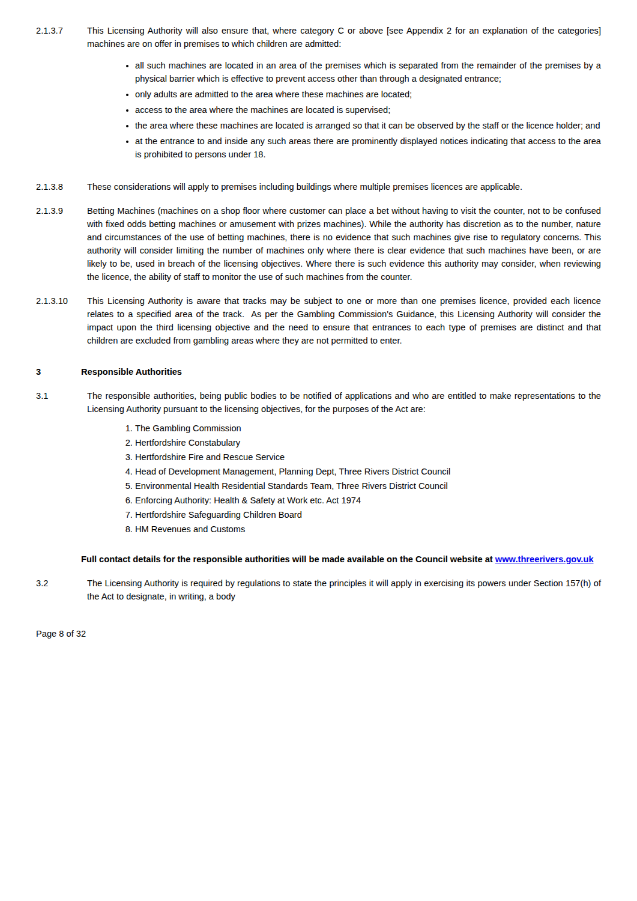2.1.3.7
This Licensing Authority will also ensure that, where category C or above [see Appendix 2 for an explanation of the categories] machines are on offer in premises to which children are admitted:
all such machines are located in an area of the premises which is separated from the remainder of the premises by a physical barrier which is effective to prevent access other than through a designated entrance;
only adults are admitted to the area where these machines are located;
access to the area where the machines are located is supervised;
the area where these machines are located is arranged so that it can be observed by the staff or the licence holder; and
at the entrance to and inside any such areas there are prominently displayed notices indicating that access to the area is prohibited to persons under 18.
2.1.3.8
These considerations will apply to premises including buildings where multiple premises licences are applicable.
2.1.3.9
Betting Machines (machines on a shop floor where customer can place a bet without having to visit the counter, not to be confused with fixed odds betting machines or amusement with prizes machines). While the authority has discretion as to the number, nature and circumstances of the use of betting machines, there is no evidence that such machines give rise to regulatory concerns. This authority will consider limiting the number of machines only where there is clear evidence that such machines have been, or are likely to be, used in breach of the licensing objectives. Where there is such evidence this authority may consider, when reviewing the licence, the ability of staff to monitor the use of such machines from the counter.
2.1.3.10
This Licensing Authority is aware that tracks may be subject to one or more than one premises licence, provided each licence relates to a specified area of the track. As per the Gambling Commission's Guidance, this Licensing Authority will consider the impact upon the third licensing objective and the need to ensure that entrances to each type of premises are distinct and that children are excluded from gambling areas where they are not permitted to enter.
3 Responsible Authorities
3.1
The responsible authorities, being public bodies to be notified of applications and who are entitled to make representations to the Licensing Authority pursuant to the licensing objectives, for the purposes of the Act are:
The Gambling Commission
Hertfordshire Constabulary
Hertfordshire Fire and Rescue Service
Head of Development Management, Planning Dept, Three Rivers District Council
Environmental Health Residential Standards Team, Three Rivers District Council
Enforcing Authority: Health & Safety at Work etc. Act 1974
Hertfordshire Safeguarding Children Board
HM Revenues and Customs
Full contact details for the responsible authorities will be made available on the Council website at www.threerivers.gov.uk
3.2
The Licensing Authority is required by regulations to state the principles it will apply in exercising its powers under Section 157(h) of the Act to designate, in writing, a body
Page 8 of 32